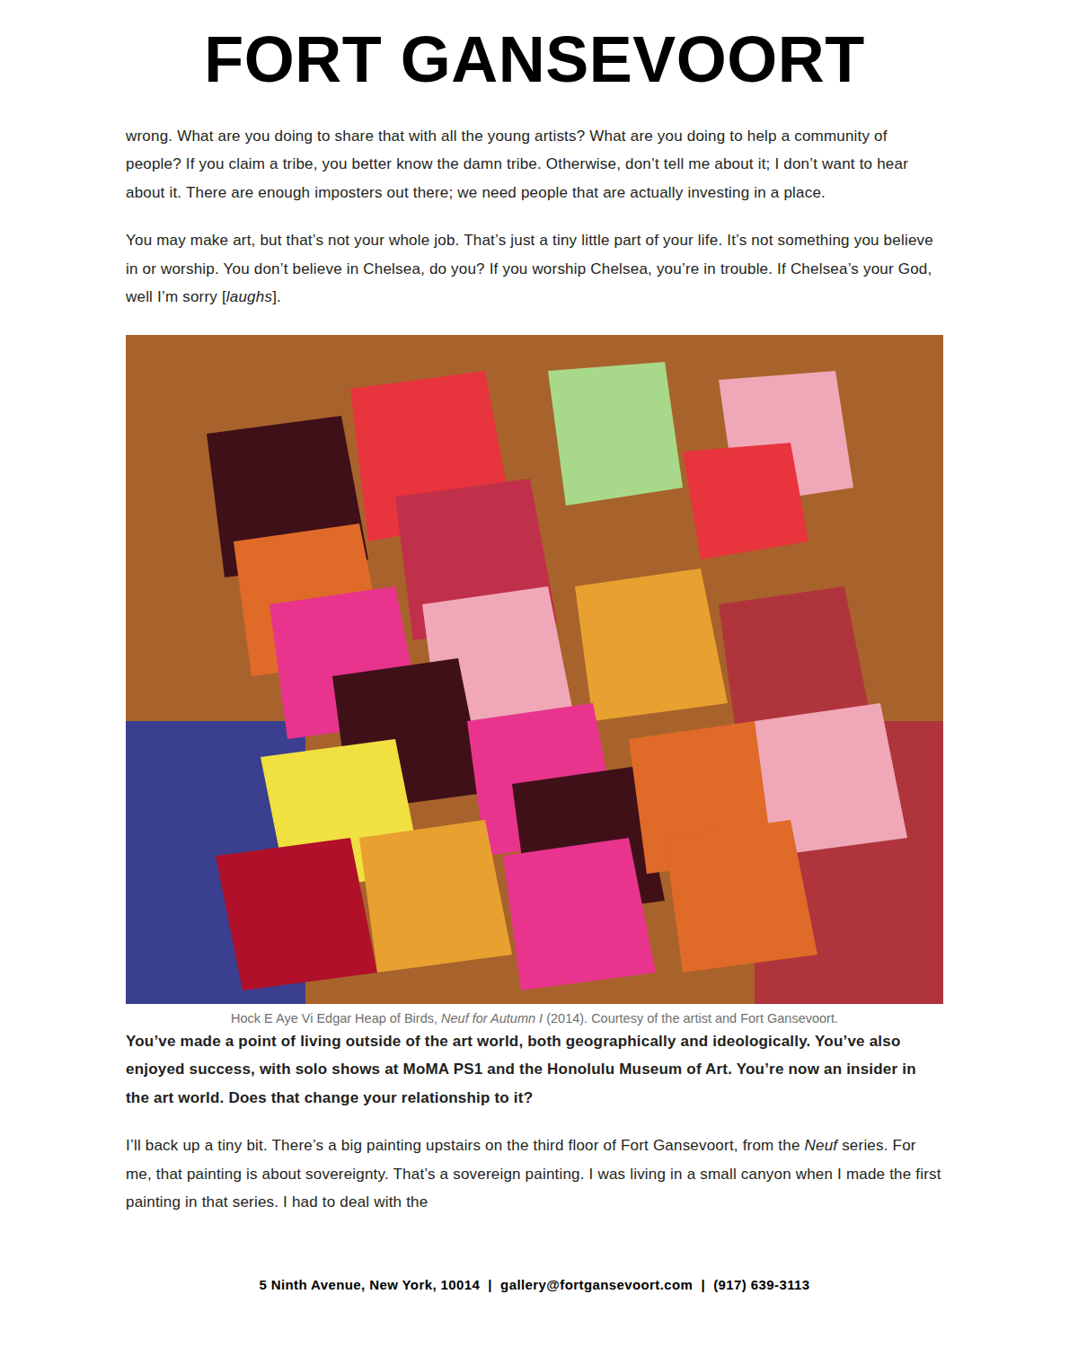Fort Gansevoort
wrong. What are you doing to share that with all the young artists? What are you doing to help a community of people? If you claim a tribe, you better know the damn tribe. Otherwise, don’t tell me about it; I don’t want to hear about it. There are enough imposters out there; we need people that are actually investing in a place.
You may make art, but that’s not your whole job. That’s just a tiny little part of your life. It’s not something you believe in or worship. You don’t believe in Chelsea, do you? If you worship Chelsea, you’re in trouble. If Chelsea’s your God, well I’m sorry [laughs].
Hock E Aye Vi Edgar Heap of Birds, Neuf for Autumn I (2014). Courtesy of the artist and Fort Gansevoort.
You’ve made a point of living outside of the art world, both geographically and ideologically. You’ve also enjoyed success, with solo shows at MoMA PS1 and the Honolulu Museum of Art. You’re now an insider in the art world. Does that change your relationship to it?
I’ll back up a tiny bit. There’s a big painting upstairs on the third floor of Fort Gansevoort, from the Neuf series. For me, that painting is about sovereignty. That’s a sovereign painting. I was living in a small canyon when I made the first painting in that series. I had to deal with the
5 Ninth Avenue, New York, 10014 | gallery@fortgansevoort.com | (917) 639-3113